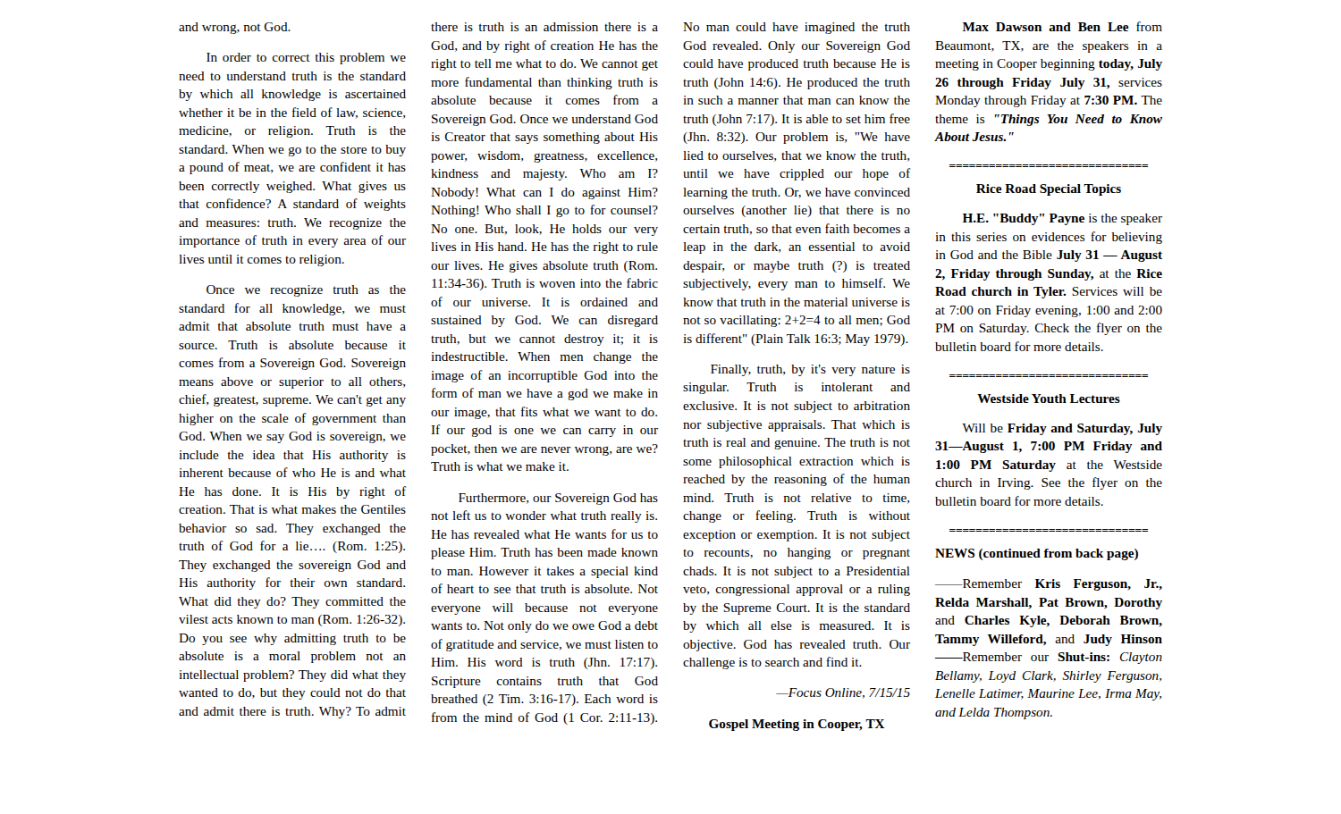and wrong, not God.
In order to correct this problem we need to understand truth is the standard by which all knowledge is ascertained whether it be in the field of law, science, medicine, or religion. Truth is the standard. When we go to the store to buy a pound of meat, we are confident it has been correctly weighed. What gives us that confidence? A standard of weights and measures: truth. We recognize the importance of truth in every area of our lives until it comes to religion.
Once we recognize truth as the standard for all knowledge, we must admit that absolute truth must have a source. Truth is absolute because it comes from a Sovereign God. Sovereign means above or superior to all others, chief, greatest, supreme. We can't get any higher on the scale of government than God. When we say God is sovereign, we include the idea that His authority is inherent because of who He is and what He has done. It is His by right of creation. That is what makes the Gentiles behavior so sad. They exchanged the truth of God for a lie…. (Rom. 1:25). They exchanged the sovereign God and His authority for their own standard. What did they do? They committed the vilest acts known to man (Rom. 1:26-32). Do you see why admitting truth to be absolute is a moral problem not an intellectual problem? They did what they wanted to do, but they could not do that and admit there is truth. Why? To admit there is truth is an admission there is a God, and by right of creation He has the right to tell me what to do. We cannot get more fundamental than thinking truth is absolute because it comes from a Sovereign God. Once we understand God is Creator that says something about His power, wisdom, greatness, excellence, kindness and majesty. Who am I? Nobody! What can I do against Him? Nothing! Who shall I go to for counsel? No one. But, look, He holds our very lives in His hand. He has the right to rule our lives. He gives absolute truth (Rom. 11:34-36). Truth is woven into the fabric of our universe. It is ordained and sustained by God. We can disregard truth, but we cannot destroy it; it is indestructible. When men change the image of an incorruptible God into the form of man we have a god we make in our image, that fits what we want to do. If our god is one we can carry in our pocket, then we are never wrong, are we? Truth is what we make it.
Furthermore, our Sovereign God has not left us to wonder what truth really is. He has revealed what He wants for us to please Him. Truth has been made known to man. However it takes a special kind of heart to see that truth is absolute. Not everyone will because not everyone wants to. Not only do we owe God a debt of gratitude and service, we must listen to Him. His word is truth (Jhn. 17:17). Scripture contains truth that God breathed (2 Tim. 3:16-17). Each word is from the mind of God (1 Cor. 2:11-13). No man could have imagined the truth God revealed. Only our Sovereign God could have produced truth because He is truth (John 14:6). He produced the truth in such a manner that man can know the truth (John 7:17). It is able to set him free (Jhn. 8:32). Our problem is, "We have lied to ourselves, that we know the truth, until we have crippled our hope of learning the truth. Or, we have convinced ourselves (another lie) that there is no certain truth, so that even faith becomes a leap in the dark, an essential to avoid despair, or maybe truth (?) is treated subjectively, every man to himself. We know that truth in the material universe is not so vacillating: 2+2=4 to all men; God is different" (Plain Talk 16:3; May 1979).
Finally, truth, by it's very nature is singular. Truth is intolerant and exclusive. It is not subject to arbitration nor subjective appraisals. That which is truth is real and genuine. The truth is not some philosophical extraction which is reached by the reasoning of the human mind. Truth is not relative to time, change or feeling. Truth is without exception or exemption. It is not subject to recounts, no hanging or pregnant chads. It is not subject to a Presidential veto, congressional approval or a ruling by the Supreme Court. It is the standard by which all else is measured. It is objective. God has revealed truth. Our challenge is to search and find it.
—Focus Online, 7/15/15
Gospel Meeting in Cooper, TX
Max Dawson and Ben Lee from Beaumont, TX, are the speakers in a meeting in Cooper beginning today, July 26 through Friday July 31, services Monday through Friday at 7:30 PM. The theme is "Things You Need to Know About Jesus."
==============================
Rice Road Special Topics
H.E. "Buddy" Payne is the speaker in this series on evidences for believing in God and the Bible July 31 — August 2, Friday through Sunday, at the Rice Road church in Tyler. Services will be at 7:00 on Friday evening, 1:00 and 2:00 PM on Saturday. Check the flyer on the bulletin board for more details.
==============================
Westside Youth Lectures
Will be Friday and Saturday, July 31—August 1, 7:00 PM Friday and 1:00 PM Saturday at the Westside church in Irving. See the flyer on the bulletin board for more details.
==============================
NEWS (continued from back page)
——Remember Kris Ferguson, Jr., Relda Marshall, Pat Brown, Dorothy and Charles Kyle, Deborah Brown, Tammy Willeford, and Judy Hinson——Remember our Shut-ins: Clayton Bellamy, Loyd Clark, Shirley Ferguson, Lenelle Latimer, Maurine Lee, Irma May, and Lelda Thompson.